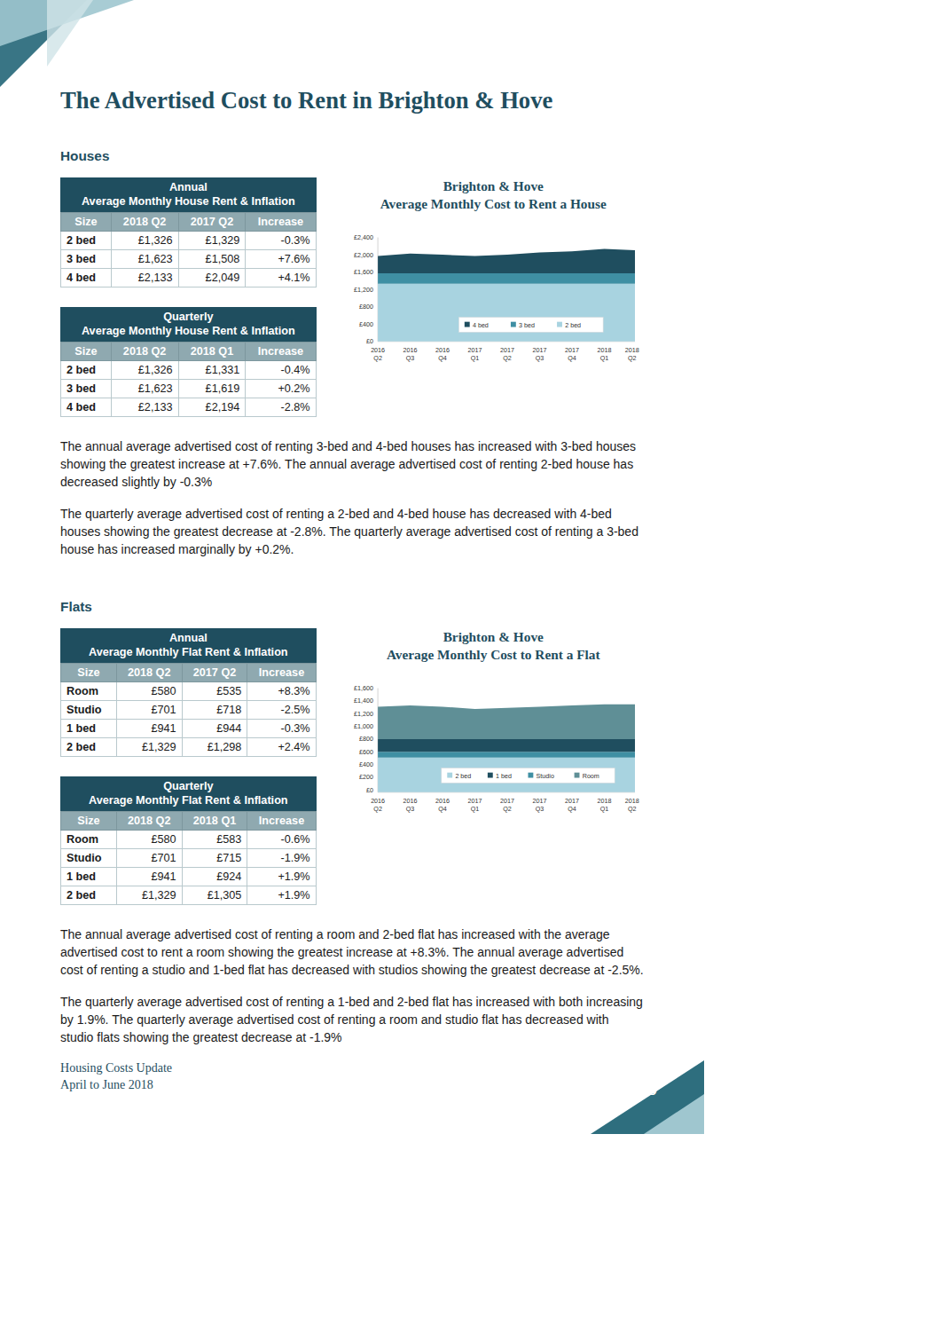The Advertised Cost to Rent in Brighton & Hove
Houses
Annual Average Monthly House Rent & Inflation
| Size | 2018 Q2 | 2017 Q2 | Increase |
| --- | --- | --- | --- |
| 2 bed | £1,326 | £1,329 | -0.3% |
| 3 bed | £1,623 | £1,508 | +7.6% |
| 4 bed | £2,133 | £2,049 | +4.1% |
Quarterly Average Monthly House Rent & Inflation
| Size | 2018 Q2 | 2018 Q1 | Increase |
| --- | --- | --- | --- |
| 2 bed | £1,326 | £1,331 | -0.4% |
| 3 bed | £1,623 | £1,619 | +0.2% |
| 4 bed | £2,133 | £2,194 | -2.8% |
Brighton & Hove
Average Monthly Cost to Rent a House
£2,400 £2,000 £1,600 £1,200 £800 £400 £0 4 bed 3 bed 2 bed 2016Q2 2016Q3 2016Q4 2017Q1 2017Q2 2017Q3 2017Q4 2018Q1 2018Q2
The annual average advertised cost of renting 3-bed and 4-bed houses has increased with 3-bed houses showing the greatest increase at +7.6%. The annual average advertised cost of renting 2-bed house has decreased slightly by -0.3%
The quarterly average advertised cost of renting a 2-bed and 4-bed house has decreased with 4-bed houses showing the greatest decrease at -2.8%. The quarterly average advertised cost of renting a 3-bed house has increased marginally by +0.2%.
Flats
Annual Average Monthly Flat Rent & Inflation
| Size | 2018 Q2 | 2017 Q2 | Increase |
| --- | --- | --- | --- |
| Room | £580 | £535 | +8.3% |
| Studio | £701 | £718 | -2.5% |
| 1 bed | £941 | £944 | -0.3% |
| 2 bed | £1,329 | £1,298 | +2.4% |
Quarterly Average Monthly Flat Rent & Inflation
| Size | 2018 Q2 | 2018 Q1 | Increase |
| --- | --- | --- | --- |
| Room | £580 | £583 | -0.6% |
| Studio | £701 | £715 | -1.9% |
| 1 bed | £941 | £924 | +1.9% |
| 2 bed | £1,329 | £1,305 | +1.9% |
Brighton & Hove
Average Monthly Cost to Rent a Flat
£1,600 £1,400 £1,200 £1,000 £800 £600 £400 £200 £0 2 bed 1 bed Studio Room 2016Q2 2016Q3 2016Q4 2017Q1 2017Q2 2017Q3 2017Q4 2018Q1 2018Q2
The annual average advertised cost of renting a room and 2-bed flat has increased with the average advertised cost to rent a room showing the greatest increase at +8.3%. The annual average advertised cost of renting a studio and 1-bed flat has decreased with studios showing the greatest decrease at -2.5%.
The quarterly average advertised cost of renting a 1-bed and 2-bed flat has increased with both increasing by 1.9%. The quarterly average advertised cost of renting a room and studio flat has decreased with studio flats showing the greatest decrease at -1.9%
Housing Costs Update
April to June 2018
6